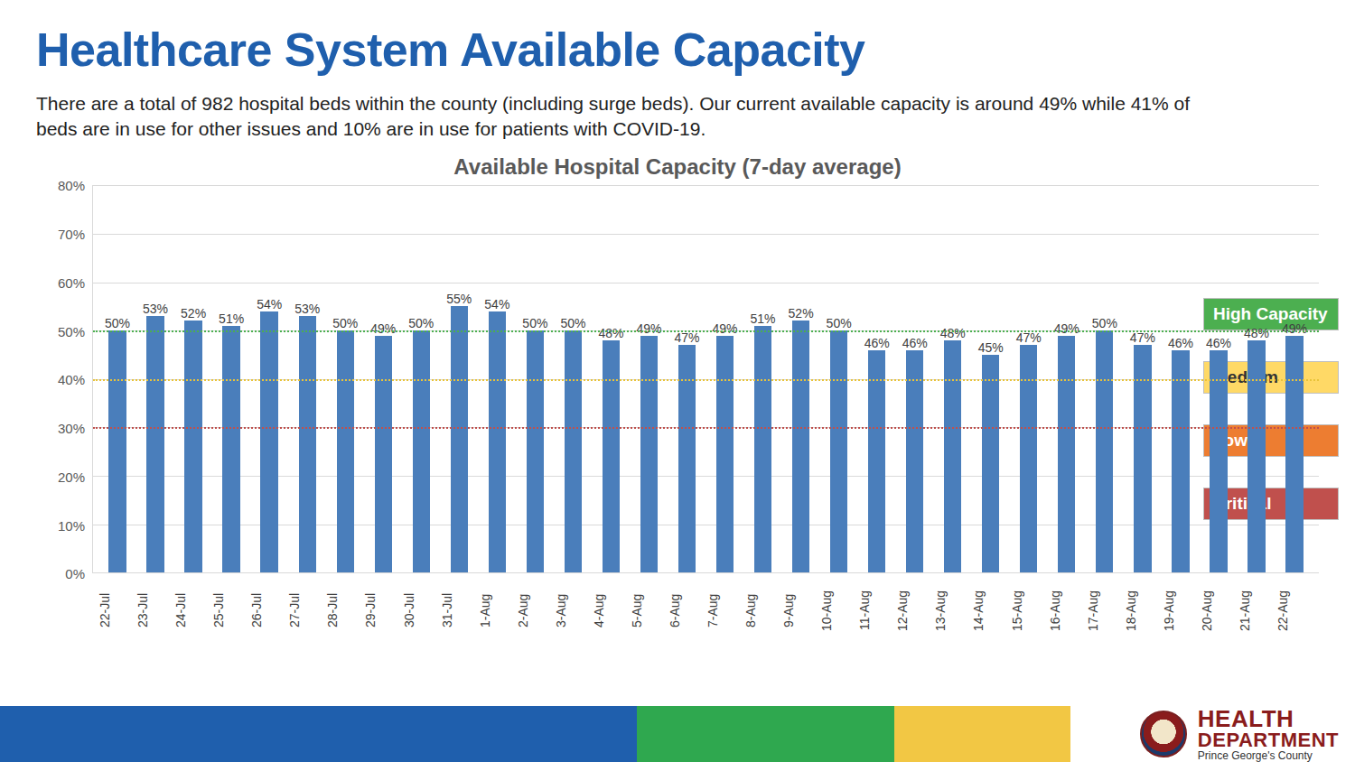Healthcare System Available Capacity
There are a total of 982 hospital beds within the county (including surge beds). Our current available capacity is around 49% while 41% of beds are in use for other issues and 10% are in use for patients with COVID-19.
Available Hospital Capacity (7-day average)
80%
70%
60%
50%
40%
30%
20%
10%
0%
50%
53%
52%
51%
54%
53%
50%
49%
50%
55%
54%
50%
50%
48%
49%
47%
49%
51%
52%
50%
46%
46%
48%
45%
47%
49%
50%
47%
46%
46%
48%
49%
22-Jul
23-Jul
24-Jul
25-Jul
26-Jul
27-Jul
28-Jul
29-Jul
30-Jul
31-Jul
1-Aug
2-Aug
3-Aug
4-Aug
5-Aug
6-Aug
7-Aug
8-Aug
9-Aug
10-Aug
11-Aug
12-Aug
13-Aug
14-Aug
15-Aug
16-Aug
17-Aug
18-Aug
19-Aug
20-Aug
21-Aug
22-Aug
High Capacity
Medium
Low
Critical
HEALTH
DEPARTMENT
Prince George's County